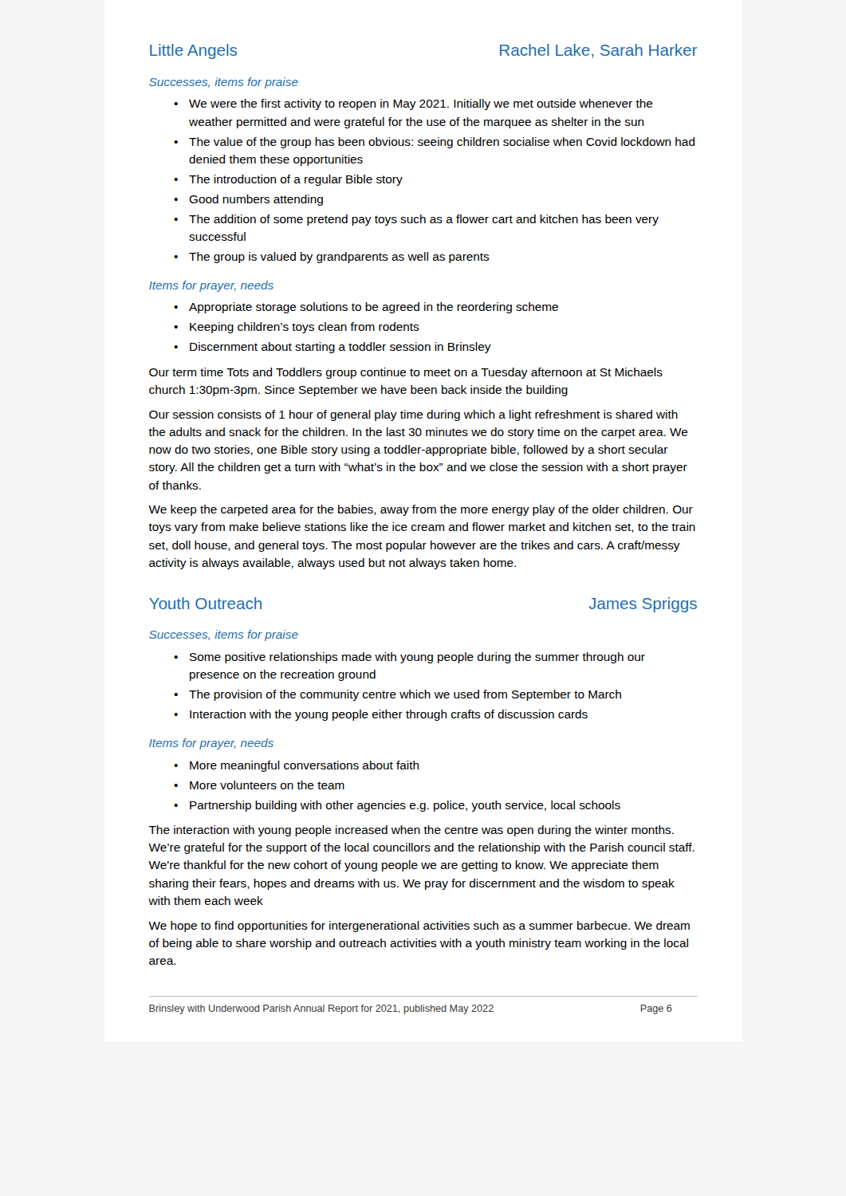Little Angels Rachel Lake, Sarah Harker
Successes, items for praise
We were the first activity to reopen in May 2021. Initially we met outside whenever the weather permitted and were grateful for the use of the marquee as shelter in the sun
The value of the group has been obvious: seeing children socialise when Covid lockdown had denied them these opportunities
The introduction of a regular Bible story
Good numbers attending
The addition of some pretend pay toys such as a flower cart and kitchen has been very successful
The group is valued by grandparents as well as parents
Items for prayer, needs
Appropriate storage solutions to be agreed in the reordering scheme
Keeping children’s toys clean from rodents
Discernment about starting a toddler session in Brinsley
Our term time Tots and Toddlers group continue to meet on a Tuesday afternoon at St Michaels church 1:30pm-3pm. Since September we have been back inside the building
Our session consists of 1 hour of general play time during which a light refreshment is shared with the adults and snack for the children. In the last 30 minutes we do story time on the carpet area. We now do two stories, one Bible story using a toddler-appropriate bible, followed by a short secular story. All the children get a turn with “what’s in the box” and we close the session with a short prayer of thanks.
We keep the carpeted area for the babies, away from the more energy play of the older children. Our toys vary from make believe stations like the ice cream and flower market and kitchen set, to the train set, doll house, and general toys. The most popular however are the trikes and cars. A craft/messy activity is always available, always used but not always taken home.
Youth Outreach James Spriggs
Successes, items for praise
Some positive relationships made with young people during the summer through our presence on the recreation ground
The provision of the community centre which we used from September to March
Interaction with the young people either through crafts of discussion cards
Items for prayer, needs
More meaningful conversations about faith
More volunteers on the team
Partnership building with other agencies e.g. police, youth service, local schools
The interaction with young people increased when the centre was open during the winter months. We’re grateful for the support of the local councillors and the relationship with the Parish council staff. We're thankful for the new cohort of young people we are getting to know. We appreciate them sharing their fears, hopes and dreams with us. We pray for discernment and the wisdom to speak with them each week
We hope to find opportunities for intergenerational activities such as a summer barbecue. We dream of being able to share worship and outreach activities with a youth ministry team working in the local area.
Brinsley with Underwood Parish Annual Report for 2021, published May 2022 Page 6